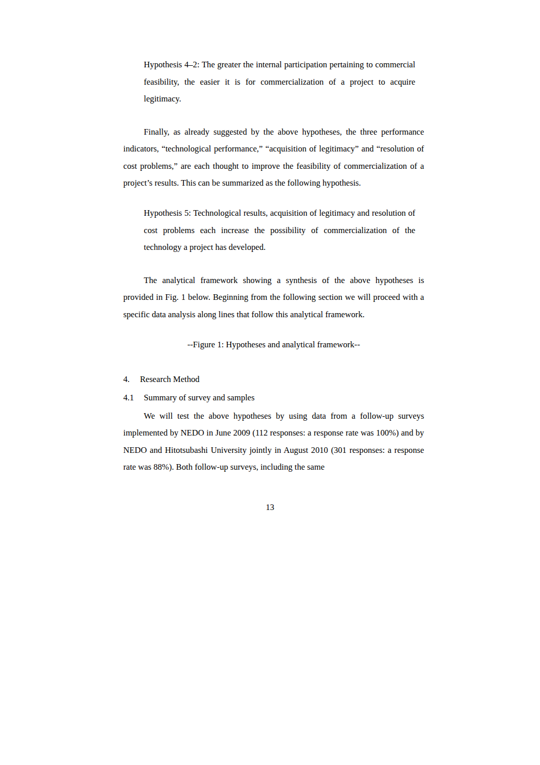Hypothesis 4–2: The greater the internal participation pertaining to commercial feasibility, the easier it is for commercialization of a project to acquire legitimacy.
Finally, as already suggested by the above hypotheses, the three performance indicators, “technological performance,” “acquisition of legitimacy” and “resolution of cost problems,” are each thought to improve the feasibility of commercialization of a project’s results. This can be summarized as the following hypothesis.
Hypothesis 5: Technological results, acquisition of legitimacy and resolution of cost problems each increase the possibility of commercialization of the technology a project has developed.
The analytical framework showing a synthesis of the above hypotheses is provided in Fig. 1 below. Beginning from the following section we will proceed with a specific data analysis along lines that follow this analytical framework.
--Figure 1: Hypotheses and analytical framework--
4. Research Method
4.1 Summary of survey and samples
We will test the above hypotheses by using data from a follow-up surveys implemented by NEDO in June 2009 (112 responses: a response rate was 100%) and by NEDO and Hitotsubashi University jointly in August 2010 (301 responses: a response rate was 88%). Both follow-up surveys, including the same
13